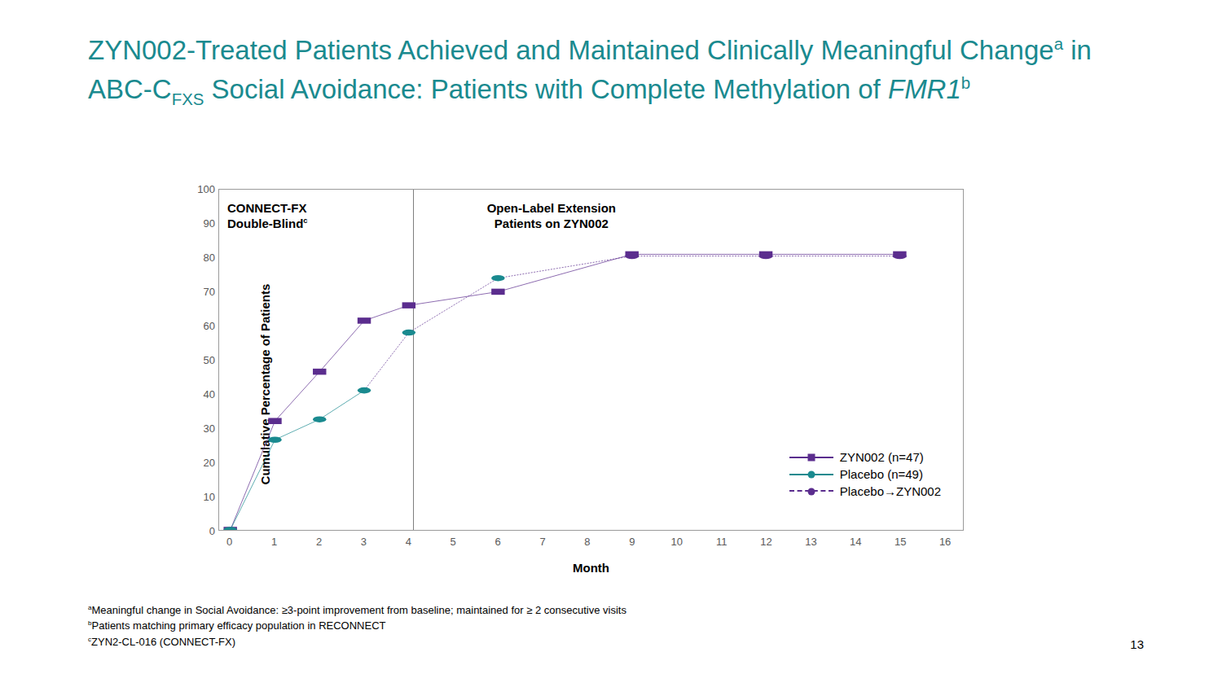ZYN002-Treated Patients Achieved and Maintained Clinically Meaningful Changea in ABC-CFXS Social Avoidance: Patients with Complete Methylation of FMR1 b
Cumulative Percentage of Patients
100 90 80 70 60 50 40 30 20 10 0
CONNECT-FX
Double-Blindc
Open-Label Extension
Patients on ZYN002
ZYN002 (n=47)
Placebo (n=49)
Placebo→ZYN002
0 1 2 3 4 5 6 7 8 9 10 11 12 13 14 15 16
Month
a Meaningful change in Social Avoidance: ≥3-point improvement from baseline; maintained for ≥ 2 consecutive visits
b Patients matching primary efficacy population in RECONNECT
c ZYN2-CL-016 (CONNECT-FX)
13